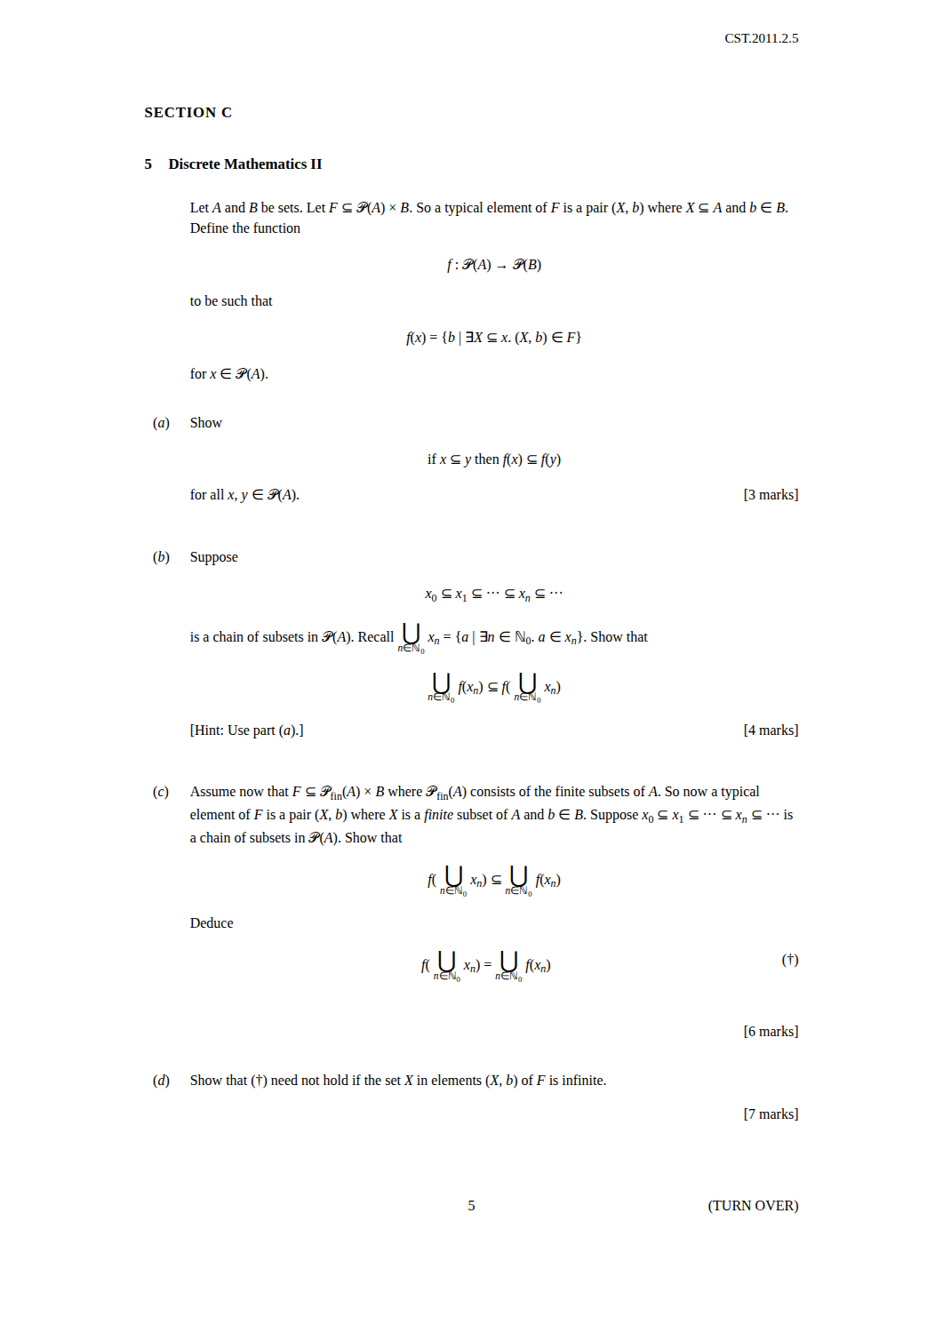CST.2011.2.5
SECTION C
5 Discrete Mathematics II
Let A and B be sets. Let F ⊆ 𝒫(A) × B. So a typical element of F is a pair (X, b) where X ⊆ A and b ∈ B. Define the function
f : 𝒫(A) → 𝒫(B)
to be such that
f(x) = {b | ∃X ⊆ x. (X, b) ∈ F}
for x ∈ 𝒫(A).
(a)
Show
if x ⊆ y then f(x) ⊆ f(y)
for all x, y ∈ 𝒫(A). [3 marks]
(b)
Suppose
x 0 ⊆ x 1 ⊆ ··· ⊆ xn ⊆ ···
is a chain of subsets in 𝒫(A). Recall ⋃n∈ℕ0 xn = {a | ∃n ∈ ℕ0. a ∈ xn}. Show that
⋃n∈ℕ0 f(xn) ⊆ f( ⋃n∈ℕ0 xn)
[Hint: Use part (a).] [4 marks]
(c)
Assume now that F ⊆ 𝒫fin(A) × B where 𝒫fin(A) consists of the finite subsets of A. So now a typical element of F is a pair (X, b) where X is a finite subset of A and b ∈ B. Suppose x 0 ⊆ x 1 ⊆ ··· ⊆ xn ⊆ ··· is a chain of subsets in 𝒫(A). Show that
f( ⋃n∈ℕ0 xn) ⊆ ⋃n∈ℕ0 f(xn)
Deduce
f( ⋃n∈ℕ0 xn) = ⋃n∈ℕ0 f(xn) (†)
[6 marks]
(d)
Show that (†) need not hold if the set X in elements (X, b) of F is infinite.
[7 marks]
5 (TURN OVER)